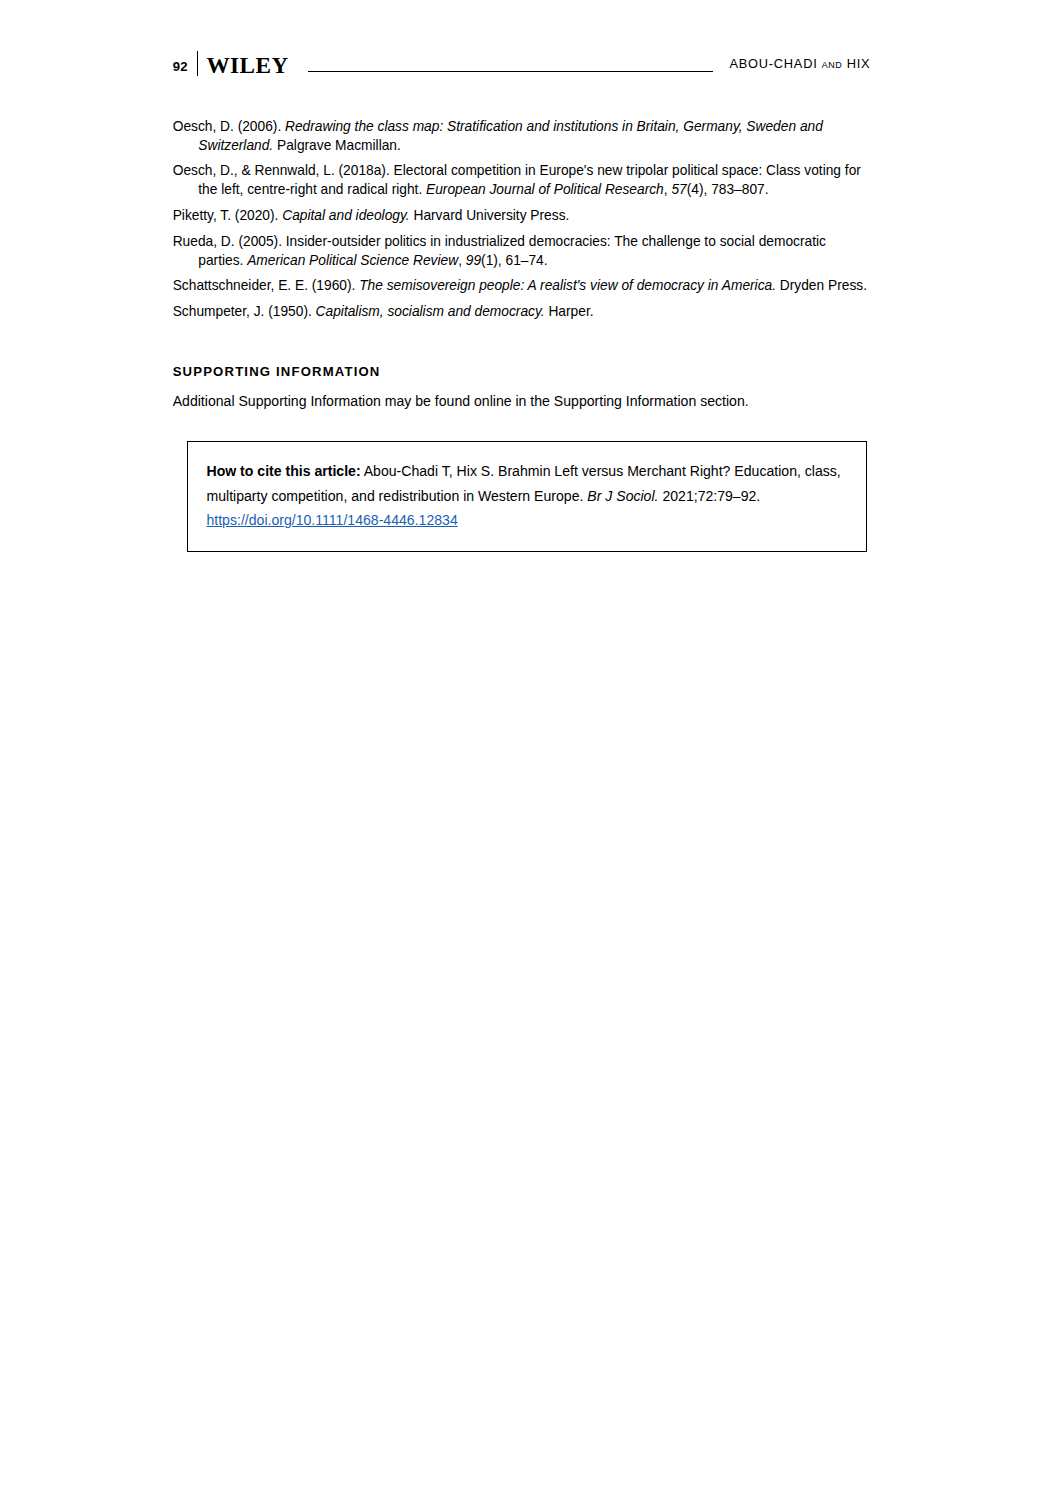92 WILEY
ABOU-CHADI and HIX
Oesch, D. (2006). Redrawing the class map: Stratification and institutions in Britain, Germany, Sweden and Switzerland. Palgrave Macmillan.
Oesch, D., & Rennwald, L. (2018a). Electoral competition in Europe's new tripolar political space: Class voting for the left, centre-right and radical right. European Journal of Political Research, 57(4), 783–807.
Piketty, T. (2020). Capital and ideology. Harvard University Press.
Rueda, D. (2005). Insider-outsider politics in industrialized democracies: The challenge to social democratic parties. American Political Science Review, 99(1), 61–74.
Schattschneider, E. E. (1960). The semisovereign people: A realist's view of democracy in America. Dryden Press.
Schumpeter, J. (1950). Capitalism, socialism and democracy. Harper.
Supporting Information
Additional Supporting Information may be found online in the Supporting Information section.
How to cite this article: Abou-Chadi T, Hix S. Brahmin Left versus Merchant Right? Education, class, multiparty competition, and redistribution in Western Europe. Br J Sociol. 2021;72:79–92. https://doi.org/10.1111/1468-4446.12834